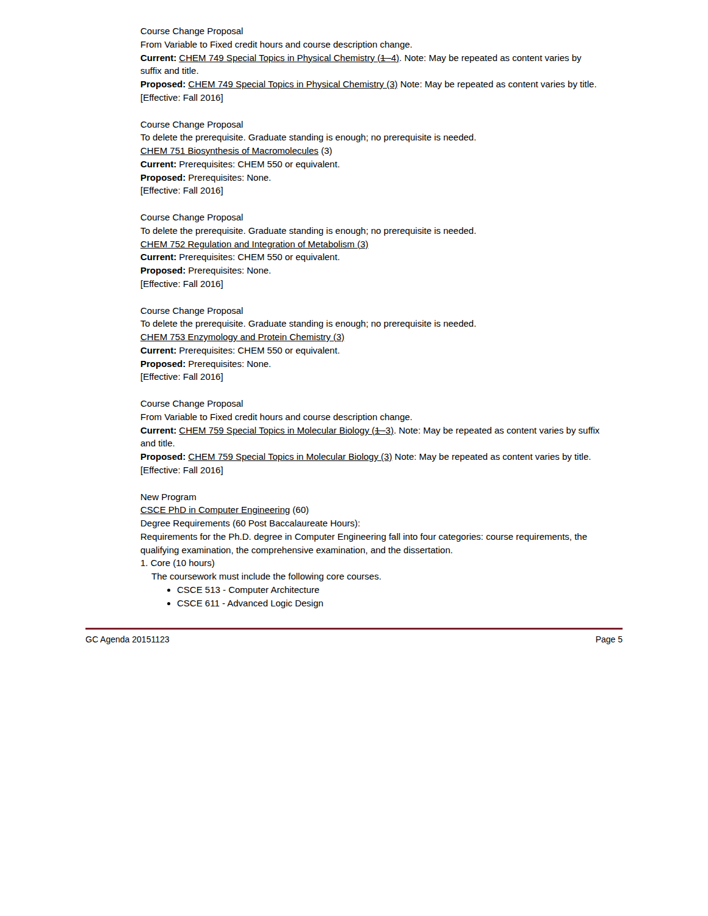Course Change Proposal
From Variable to Fixed credit hours and course description change.
Current: CHEM 749 Special Topics in Physical Chemistry (1 -4). Note: May be repeated as content varies by suffix and title.
Proposed: CHEM 749 Special Topics in Physical Chemistry (3) Note: May be repeated as content varies by title.
[Effective: Fall 2016]
Course Change Proposal
To delete the prerequisite. Graduate standing is enough; no prerequisite is needed.
CHEM 751 Biosynthesis of Macromolecules (3)
Current: Prerequisites: CHEM 550 or equivalent.
Proposed: Prerequisites: None.
[Effective: Fall 2016]
Course Change Proposal
To delete the prerequisite. Graduate standing is enough; no prerequisite is needed.
CHEM 752 Regulation and Integration of Metabolism (3)
Current: Prerequisites: CHEM 550 or equivalent.
Proposed: Prerequisites: None.
[Effective: Fall 2016]
Course Change Proposal
To delete the prerequisite. Graduate standing is enough; no prerequisite is needed.
CHEM 753 Enzymology and Protein Chemistry (3)
Current: Prerequisites: CHEM 550 or equivalent.
Proposed: Prerequisites: None.
[Effective: Fall 2016]
Course Change Proposal
From Variable to Fixed credit hours and course description change.
Current: CHEM 759 Special Topics in Molecular Biology (1 -3). Note: May be repeated as content varies by suffix and title.
Proposed: CHEM 759 Special Topics in Molecular Biology (3) Note: May be repeated as content varies by title.
[Effective: Fall 2016]
New Program
CSCE PhD in Computer Engineering (60)
Degree Requirements (60 Post Baccalaureate Hours):
Requirements for the Ph.D. degree in Computer Engineering fall into four categories: course requirements, the qualifying examination, the comprehensive examination, and the dissertation.
1. Core (10 hours)
The coursework must include the following core courses.
CSCE 513 - Computer Architecture
CSCE 611 - Advanced Logic Design
GC Agenda 20151123 Page 5